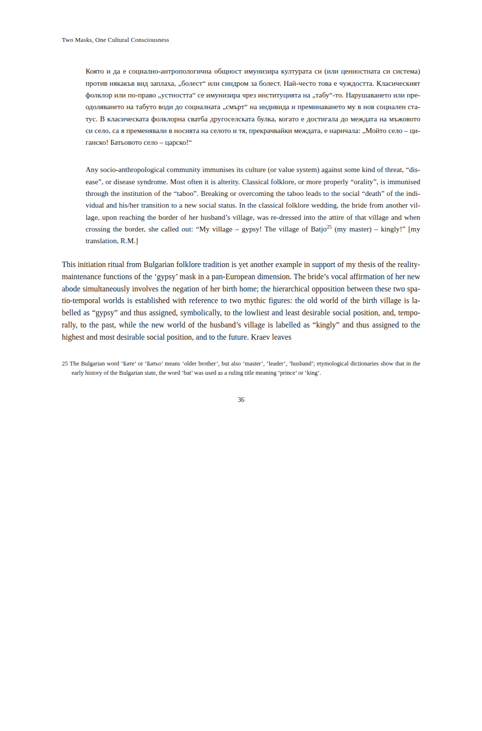Two Masks, One Cultural Consciousness
Която и да е социално-антропологична общност имунизира културата си (или ценностната си система) против някакъв вид заплаха, „болест“ или синдром за болест. Най-често това е чуждостта. Класическият фолклор или по-право „устността“ се имунизира чрез институцията на „табу“-то. Нарушаването или преодоляването на табуто води до социалната „смърт“ на индивида и преминаването му в нов социален статус. В класическата фолклорна сватба другоселската булка, когато е достигала до междата на мъжовото си село, са я пременявали в носията на селото и тя, прекрачвайки междата, е наричала: „Мойто село – циганско! Батьовото село – царско!“
Any socio-anthropological community immunises its culture (or value system) against some kind of threat, “disease”, or disease syndrome. Most often it is alterity. Classical folklore, or more properly “orality”, is immunised through the institution of the “taboo”. Breaking or overcoming the taboo leads to the social “death” of the individual and his/her transition to a new social status. In the classical folklore wedding, the bride from another village, upon reaching the border of her husband’s village, was re-dressed into the attire of that village and when crossing the border, she called out: “My village – gypsy! The village of Batjo25 (my master) – kingly!” [my translation, R.M.]
This initiation ritual from Bulgarian folklore tradition is yet another example in support of my thesis of the reality-maintenance functions of the ‘gypsy’ mask in a pan-European dimension. The bride’s vocal affirmation of her new abode simultaneously involves the negation of her birth home; the hierarchical opposition between these two spatio-temporal worlds is established with reference to two mythic figures: the old world of the birth village is labelled as “gypsy” and thus assigned, symbolically, to the lowliest and least desirable social position, and, temporally, to the past, while the new world of the husband’s village is labelled as “kingly” and thus assigned to the highest and most desirable social position, and to the future. Kraev leaves
25 The Bulgarian word ‘Бате’ or ‘Батьо’ means ‘older brother’, but also ‘master’, ‘leader’, ‘husband’; etymological dictionaries show that in the early history of the Bulgarian state, the word ‘bat’ was used as a ruling title meaning ‘prince’ or ‘king’.
36